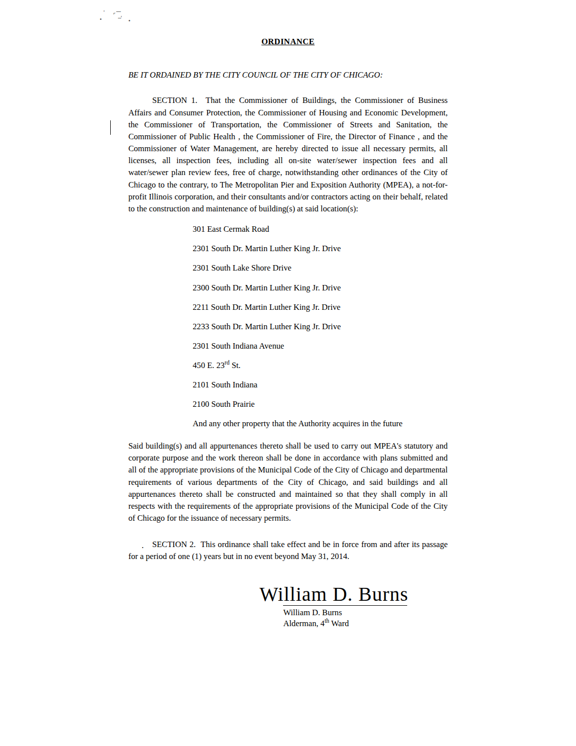' ,. --- • --' •
ORDINANCE
BE IT ORDAINED BY THE CITY COUNCIL OF THE CITY OF CHICAGO:
SECTION 1. That the Commissioner of Buildings, the Commissioner of Business Affairs and Consumer Protection, the Commissioner of Housing and Economic Development, the Commissioner of Transportation, the Commissioner of Streets and Sanitation, the Commissioner of Public Health , the Commissioner of Fire, the Director of Finance , and the Commissioner of Water Management, are hereby directed to issue all necessary permits, all licenses, all inspection fees, including all on-site water/sewer inspection fees and all water/sewer plan review fees, free of charge, notwithstanding other ordinances of the City of Chicago to the contrary, to The Metropolitan Pier and Exposition Authority (MPEA), a not-for-profit Illinois corporation, and their consultants and/or contractors acting on their behalf, related to the construction and maintenance of building(s) at said location(s):
301 East Cermak Road
2301 South Dr. Martin Luther King Jr. Drive
2301 South Lake Shore Drive
2300 South Dr. Martin Luther King Jr. Drive
2211 South Dr. Martin Luther King Jr. Drive
2233 South Dr. Martin Luther King Jr. Drive
2301 South Indiana Avenue
450 E. 23rd St.
2101 South Indiana
2100 South Prairie
And any other property that the Authority acquires in the future
Said building(s) and all appurtenances thereto shall be used to carry out MPEA's statutory and corporate purpose and the work thereon shall be done in accordance with plans submitted and all of the appropriate provisions of the Municipal Code of the City of Chicago and departmental requirements of various departments of the City of Chicago, and said buildings and all appurtenances thereto shall be constructed and maintained so that they shall comply in all respects with the requirements of the appropriate provisions of the Municipal Code of the City of Chicago for the issuance of necessary permits.
. SECTION 2. This ordinance shall take effect and be in force from and after its passage for a period of one (1) years but in no event beyond May 31, 2014.
William D. Burns
William D. Burns
Alderman, 4th Ward